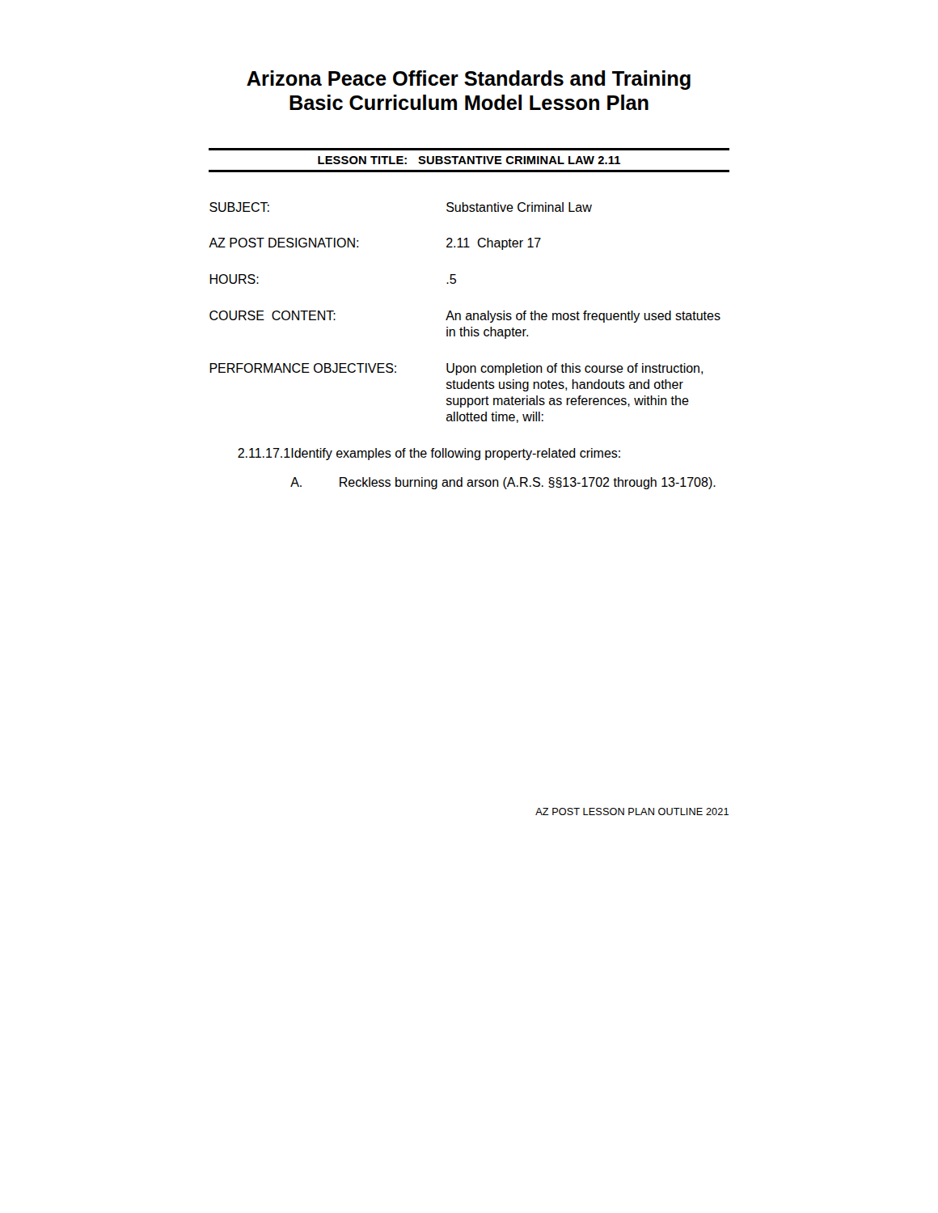Arizona Peace Officer Standards and Training
Basic Curriculum Model Lesson Plan
LESSON TITLE: SUBSTANTIVE CRIMINAL LAW 2.11
| SUBJECT: | Substantive Criminal Law |
| AZ POST DESIGNATION: | 2.11 Chapter 17 |
| HOURS: | .5 |
| COURSE CONTENT: | An analysis of the most frequently used statutes in this chapter. |
| PERFORMANCE OBJECTIVES: | Upon completion of this course of instruction, students using notes, handouts and other support materials as references, within the allotted time, will: |
| 2.11.17.1 | Identify examples of the following property-related crimes: A. Reckless burning and arson (A.R.S. §§13-1702 through 13-1708). |
AZ POST LESSON PLAN OUTLINE 2021